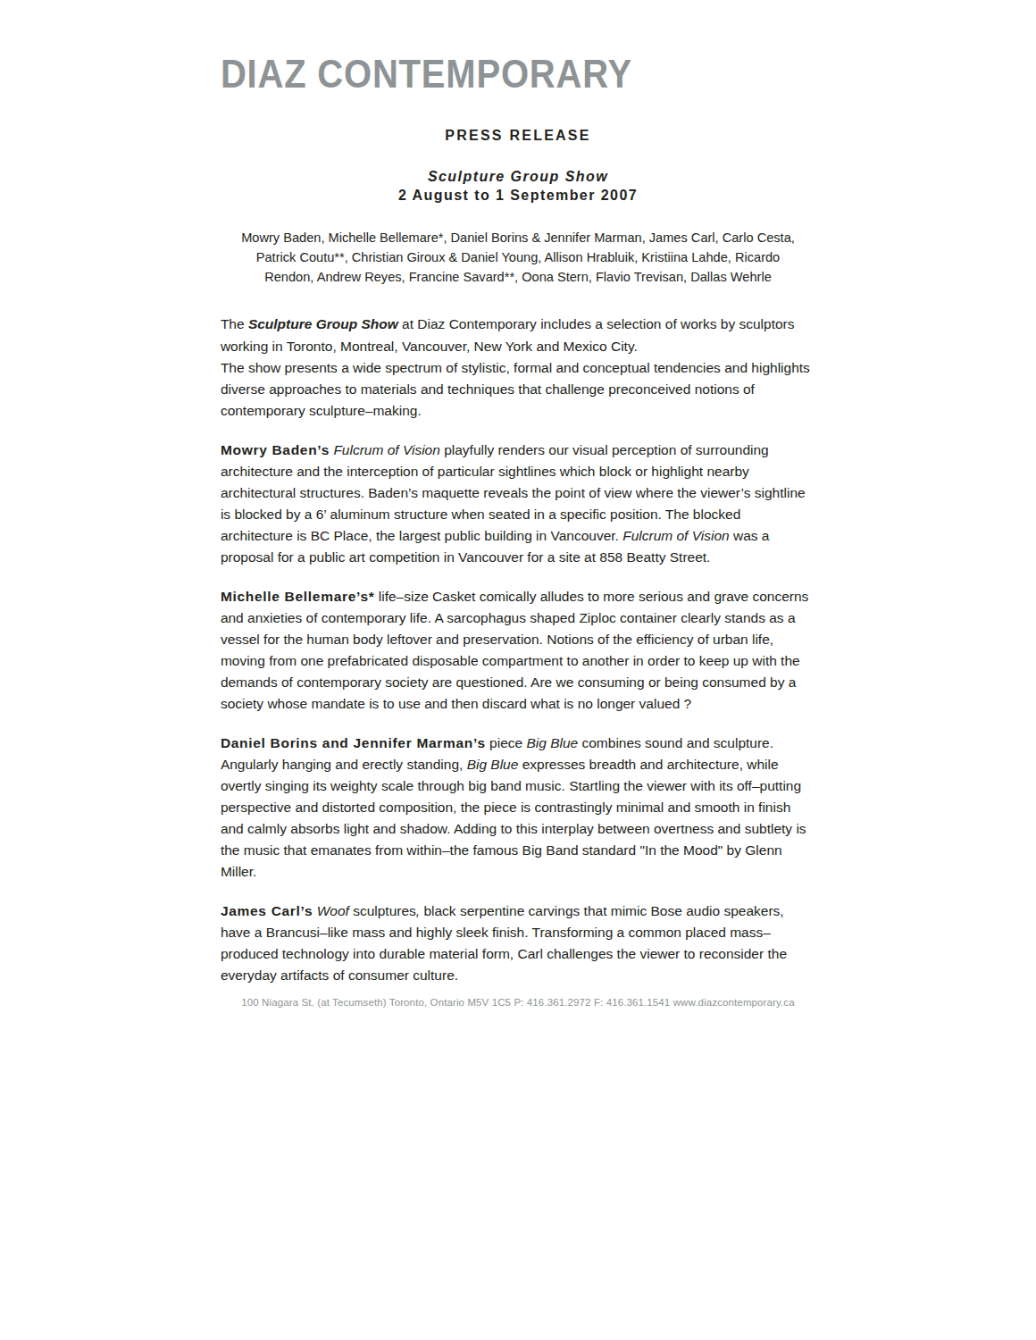DIAZ CONTEMPORARY
PRESS RELEASE
Sculpture Group Show 2 August to 1 September 2007
Mowry Baden, Michelle Bellemare*, Daniel Borins & Jennifer Marman, James Carl, Carlo Cesta, Patrick Coutu**, Christian Giroux & Daniel Young, Allison Hrabluik, Kristiina Lahde, Ricardo Rendon, Andrew Reyes, Francine Savard**, Oona Stern, Flavio Trevisan, Dallas Wehrle
The Sculpture Group Show at Diaz Contemporary includes a selection of works by sculptors working in Toronto, Montreal, Vancouver, New York and Mexico City.
The show presents a wide spectrum of stylistic, formal and conceptual tendencies and highlights diverse approaches to materials and techniques that challenge preconceived notions of contemporary sculpture–making.
Mowry Baden’s Fulcrum of Vision playfully renders our visual perception of surrounding architecture and the interception of particular sightlines which block or highlight nearby architectural structures. Baden’s maquette reveals the point of view where the viewer’s sightline is blocked by a 6’ aluminum structure when seated in a specific position. The blocked architecture is BC Place, the largest public building in Vancouver. Fulcrum of Vision was a proposal for a public art competition in Vancouver for a site at 858 Beatty Street.
Michelle Bellemare’s* life–size Casket comically alludes to more serious and grave concerns and anxieties of contemporary life. A sarcophagus shaped Ziploc container clearly stands as a vessel for the human body leftover and preservation. Notions of the efficiency of urban life, moving from one prefabricated disposable compartment to another in order to keep up with the demands of contemporary society are questioned. Are we consuming or being consumed by a society whose mandate is to use and then discard what is no longer valued ?
Daniel Borins and Jennifer Marman’s piece Big Blue combines sound and sculpture. Angularly hanging and erectly standing, Big Blue expresses breadth and architecture, while overtly singing its weighty scale through big band music. Startling the viewer with its off–putting perspective and distorted composition, the piece is contrastingly minimal and smooth in finish and calmly absorbs light and shadow. Adding to this interplay between overtness and subtlety is the music that emanates from within–the famous Big Band standard "In the Mood" by Glenn Miller.
James Carl’s Woof sculptures, black serpentine carvings that mimic Bose audio speakers, have a Brancusi–like mass and highly sleek finish. Transforming a common placed mass–produced technology into durable material form, Carl challenges the viewer to reconsider the everyday artifacts of consumer culture.
100 Niagara St. (at Tecumseth) Toronto, Ontario M5V 1C5 P: 416.361.2972 F: 416.361.1541 www.diazcontemporary.ca